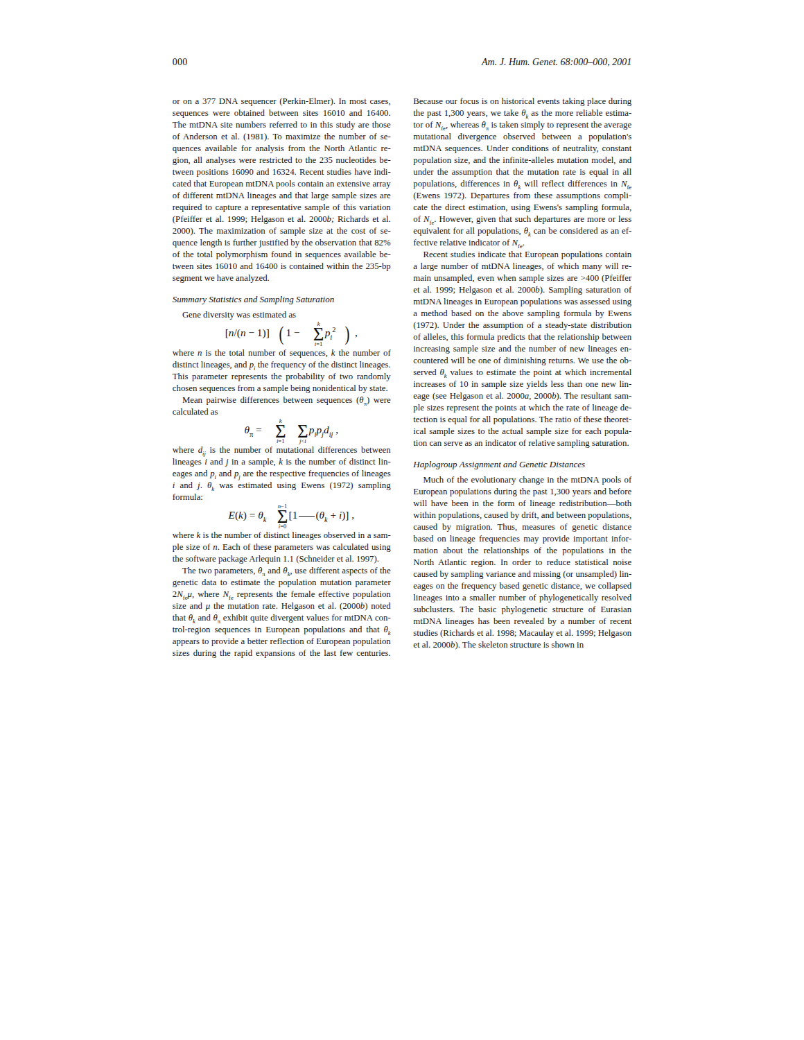000 Am. J. Hum. Genet. 68:000–000, 2001
or on a 377 DNA sequencer (Perkin-Elmer). In most cases, sequences were obtained between sites 16010 and 16400. The mtDNA site numbers referred to in this study are those of Anderson et al. (1981). To maximize the number of sequences available for analysis from the North Atlantic region, all analyses were restricted to the 235 nucleotides between positions 16090 and 16324. Recent studies have indicated that European mtDNA pools contain an extensive array of different mtDNA lineages and that large sample sizes are required to capture a representative sample of this variation (Pfeiffer et al. 1999; Helgason et al. 2000b; Richards et al. 2000). The maximization of sample size at the cost of sequence length is further justified by the observation that 82% of the total polymorphism found in sequences available between sites 16010 and 16400 is contained within the 235-bp segment we have analyzed.
Summary Statistics and Sampling Saturation
Gene diversity was estimated as
[n/(n − 1)](1 − kΣi=1 pi2) ,
where n is the total number of sequences, k the number of distinct lineages, and pi the frequency of the distinct lineages. This parameter represents the probability of two randomly chosen sequences from a sample being nonidentical by state.
Mean pairwise differences between sequences (θπ) were calculated as
θπ = kΣi=1 Σj<i pipjdij ,
where dij is the number of mutational differences between lineages i and j in a sample, k is the number of distinct lineages and pi and pj are the respective frequencies of lineages i and j. θk was estimated using Ewens (1972) sampling formula:
E(k) = θkn−1 Σi=0[1 (θk + i)] ,
where k is the number of distinct lineages observed in a sample size of n. Each of these parameters was calculated using the software package Arlequin 1.1 (Schneider et al. 1997).
The two parameters, θπ and θk, use different aspects of the genetic data to estimate the population mutation parameter 2Nfeμ, where Nfe represents the female effective population size and μ the mutation rate. Helgason et al. (2000b) noted that θk and θπ exhibit quite divergent values for mtDNA control-region sequences in European populations and that θk appears to provide a better reflection of European population sizes during the rapid expansions of the last few centuries. Because our focus is on historical events taking place during the past 1,300 years, we take θk as the more reliable estimator of Nfe, whereas θπ is taken simply to represent the average mutational divergence observed between a population's mtDNA sequences. Under conditions of neutrality, constant population size, and the infinite-alleles mutation model, and under the assumption that the mutation rate is equal in all populations, differences in θk will reflect differences in Nfe (Ewens 1972). Departures from these assumptions complicate the direct estimation, using Ewens's sampling formula, of Nfe. However, given that such departures are more or less equivalent for all populations, θk can be considered as an effective relative indicator of Nfe.
Recent studies indicate that European populations contain a large number of mtDNA lineages, of which many will remain unsampled, even when sample sizes are >400 (Pfeiffer et al. 1999; Helgason et al. 2000b). Sampling saturation of mtDNA lineages in European populations was assessed using a method based on the above sampling formula by Ewens (1972). Under the assumption of a steady-state distribution of alleles, this formula predicts that the relationship between increasing sample size and the number of new lineages encountered will be one of diminishing returns. We use the observed θk values to estimate the point at which incremental increases of 10 in sample size yields less than one new lineage (see Helgason et al. 2000a, 2000b). The resultant sample sizes represent the points at which the rate of lineage detection is equal for all populations. The ratio of these theoretical sample sizes to the actual sample size for each population can serve as an indicator of relative sampling saturation.
Haplogroup Assignment and Genetic Distances
Much of the evolutionary change in the mtDNA pools of European populations during the past 1,300 years and before will have been in the form of lineage redistribution—both within populations, caused by drift, and between populations, caused by migration. Thus, measures of genetic distance based on lineage frequencies may provide important information about the relationships of the populations in the North Atlantic region. In order to reduce statistical noise caused by sampling variance and missing (or unsampled) lineages on the frequency based genetic distance, we collapsed lineages into a smaller number of phylogenetically resolved subclusters. The basic phylogenetic structure of Eurasian mtDNA lineages has been revealed by a number of recent studies (Richards et al. 1998; Macaulay et al. 1999; Helgason et al. 2000b). The skeleton structure is shown in